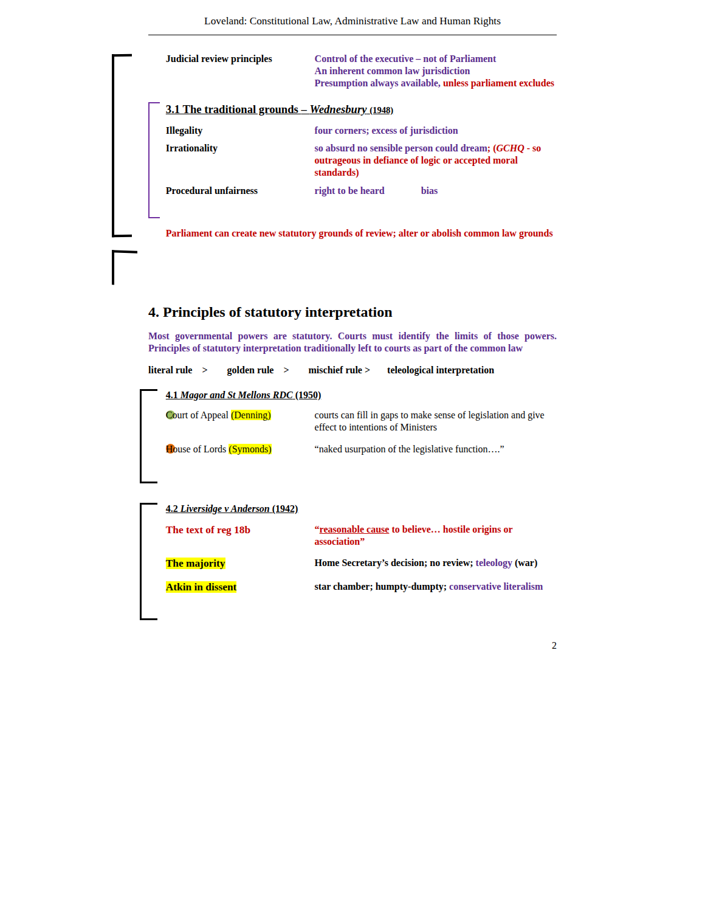Loveland: Constitutional Law, Administrative Law and Human Rights
Judicial review principles
Control of the executive – not of Parliament
An inherent common law jurisdiction
Presumption always available, unless parliament excludes
3.1 The traditional grounds – Wednesbury (1948)
Illegality
four corners; excess of jurisdiction
Irrationality
so absurd no sensible person could dream; (GCHQ - so outrageous in defiance of logic or accepted moral standards)
Procedural unfairness
right to be heard bias
Parliament can create new statutory grounds of review; alter or abolish common law grounds
4. Principles of statutory interpretation
Most governmental powers are statutory. Courts must identify the limits of those powers. Principles of statutory interpretation traditionally left to courts as part of the common law
literal rule > golden rule > mischief rule > teleological interpretation
4.1 Magor and St Mellons RDC (1950)
Court of Appeal (Denning)
courts can fill in gaps to make sense of legislation and give effect to intentions of Ministers
House of Lords (Symonds)
“naked usurpation of the legislative function….”
4.2 Liversidge v Anderson (1942)
The text of reg 18b
“reasonable cause to believe… hostile origins or association”
The majority
Home Secretary’s decision; no review; teleology (war)
Atkin in dissent
star chamber; humpty-dumpty; conservative literalism
2